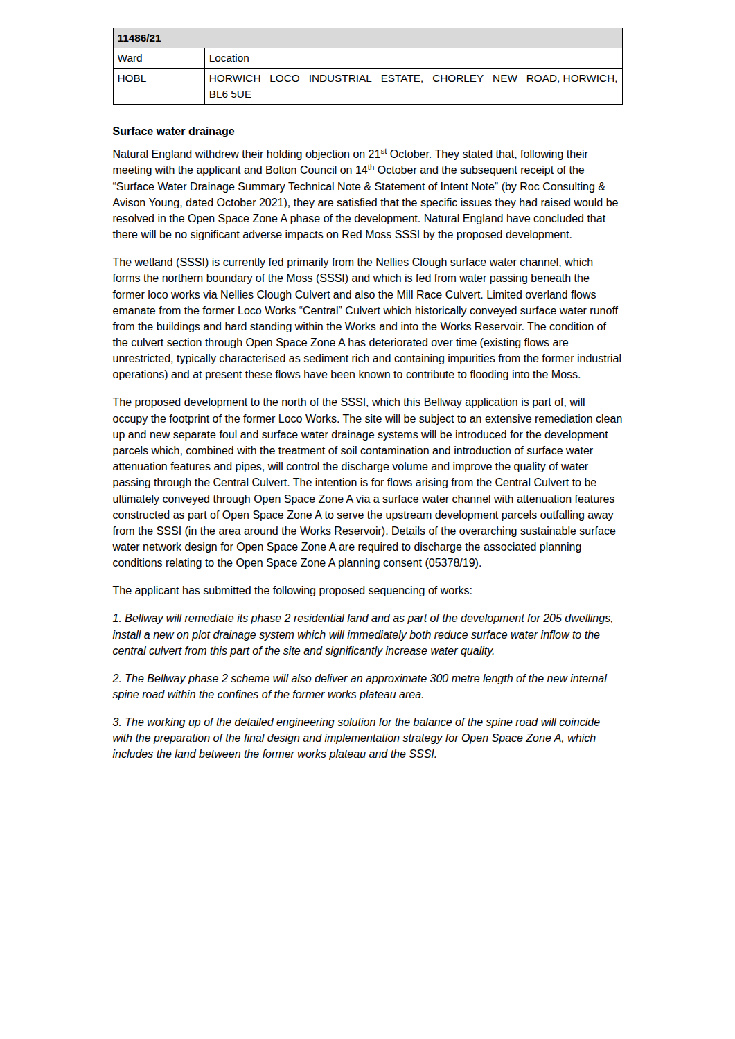| 11486/21 |
| Ward | Location |
| HOBL | HORWICH LOCO INDUSTRIAL ESTATE, CHORLEY NEW ROAD, HORWICH, BL6 5UE |
Surface water drainage
Natural England withdrew their holding objection on 21st October. They stated that, following their meeting with the applicant and Bolton Council on 14th October and the subsequent receipt of the “Surface Water Drainage Summary Technical Note & Statement of Intent Note” (by Roc Consulting & Avison Young, dated October 2021), they are satisfied that the specific issues they had raised would be resolved in the Open Space Zone A phase of the development. Natural England have concluded that there will be no significant adverse impacts on Red Moss SSSI by the proposed development.
The wetland (SSSI) is currently fed primarily from the Nellies Clough surface water channel, which forms the northern boundary of the Moss (SSSI) and which is fed from water passing beneath the former loco works via Nellies Clough Culvert and also the Mill Race Culvert. Limited overland flows emanate from the former Loco Works “Central” Culvert which historically conveyed surface water runoff from the buildings and hard standing within the Works and into the Works Reservoir. The condition of the culvert section through Open Space Zone A has deteriorated over time (existing flows are unrestricted, typically characterised as sediment rich and containing impurities from the former industrial operations) and at present these flows have been known to contribute to flooding into the Moss.
The proposed development to the north of the SSSI, which this Bellway application is part of, will occupy the footprint of the former Loco Works. The site will be subject to an extensive remediation clean up and new separate foul and surface water drainage systems will be introduced for the development parcels which, combined with the treatment of soil contamination and introduction of surface water attenuation features and pipes, will control the discharge volume and improve the quality of water passing through the Central Culvert. The intention is for flows arising from the Central Culvert to be ultimately conveyed through Open Space Zone A via a surface water channel with attenuation features constructed as part of Open Space Zone A to serve the upstream development parcels outfalling away from the SSSI (in the area around the Works Reservoir). Details of the overarching sustainable surface water network design for Open Space Zone A are required to discharge the associated planning conditions relating to the Open Space Zone A planning consent (05378/19).
The applicant has submitted the following proposed sequencing of works:
1. Bellway will remediate its phase 2 residential land and as part of the development for 205 dwellings, install a new on plot drainage system which will immediately both reduce surface water inflow to the central culvert from this part of the site and significantly increase water quality.
2. The Bellway phase 2 scheme will also deliver an approximate 300 metre length of the new internal spine road within the confines of the former works plateau area.
3. The working up of the detailed engineering solution for the balance of the spine road will coincide with the preparation of the final design and implementation strategy for Open Space Zone A, which includes the land between the former works plateau and the SSSI.